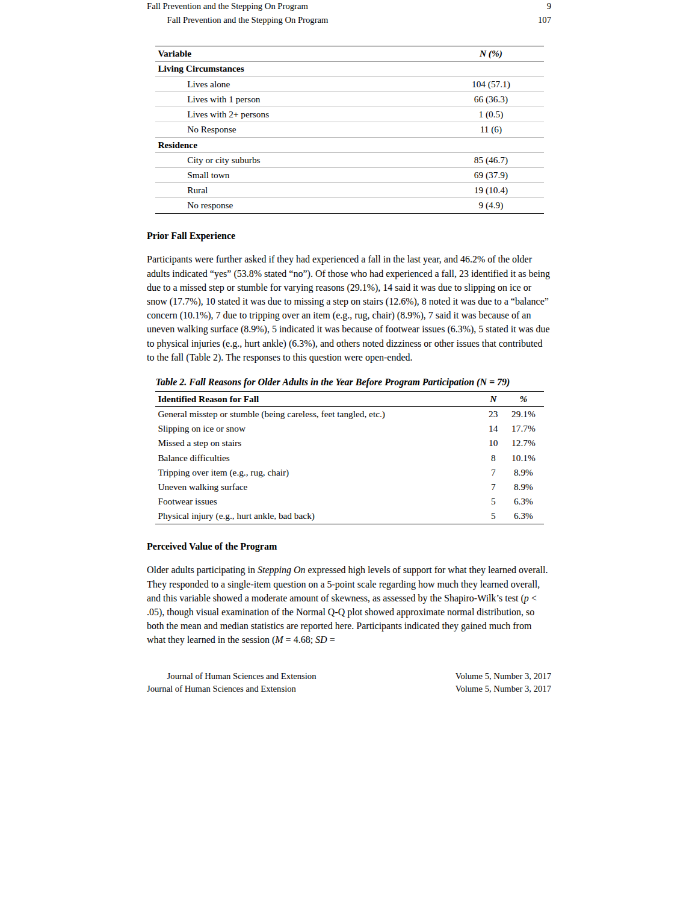Fall Prevention and the Stepping On Program 9
Fall Prevention and the Stepping On Program 107
| Variable | N (%) |
| --- | --- |
| Living Circumstances | |
| Lives alone | 104 (57.1) |
| Lives with 1 person | 66 (36.3) |
| Lives with 2+ persons | 1 (0.5) |
| No Response | 11 (6) |
| Residence | |
| City or city suburbs | 85 (46.7) |
| Small town | 69 (37.9) |
| Rural | 19 (10.4) |
| No response | 9 (4.9) |
Prior Fall Experience
Participants were further asked if they had experienced a fall in the last year, and 46.2% of the older adults indicated “yes” (53.8% stated “no”). Of those who had experienced a fall, 23 identified it as being due to a missed step or stumble for varying reasons (29.1%), 14 said it was due to slipping on ice or snow (17.7%), 10 stated it was due to missing a step on stairs (12.6%), 8 noted it was due to a “balance” concern (10.1%), 7 due to tripping over an item (e.g., rug, chair) (8.9%), 7 said it was because of an uneven walking surface (8.9%), 5 indicated it was because of footwear issues (6.3%), 5 stated it was due to physical injuries (e.g., hurt ankle) (6.3%), and others noted dizziness or other issues that contributed to the fall (Table 2). The responses to this question were open-ended.
Table 2. Fall Reasons for Older Adults in the Year Before Program Participation (N = 79)
| Identified Reason for Fall | N | % |
| --- | --- | --- |
| General misstep or stumble (being careless, feet tangled, etc.) | 23 | 29.1% |
| Slipping on ice or snow | 14 | 17.7% |
| Missed a step on stairs | 10 | 12.7% |
| Balance difficulties | 8 | 10.1% |
| Tripping over item (e.g., rug, chair) | 7 | 8.9% |
| Uneven walking surface | 7 | 8.9% |
| Footwear issues | 5 | 6.3% |
| Physical injury (e.g., hurt ankle, bad back) | 5 | 6.3% |
Perceived Value of the Program
Older adults participating in Stepping On expressed high levels of support for what they learned overall. They responded to a single-item question on a 5-point scale regarding how much they learned overall, and this variable showed a moderate amount of skewness, as assessed by the Shapiro-Wilk’s test (p < .05), though visual examination of the Normal Q-Q plot showed approximate normal distribution, so both the mean and median statistics are reported here. Participants indicated they gained much from what they learned in the session (M = 4.68; SD =
Journal of Human Sciences and Extension Volume 5, Number 3, 2017
Journal of Human Sciences and Extension Volume 5, Number 3, 2017